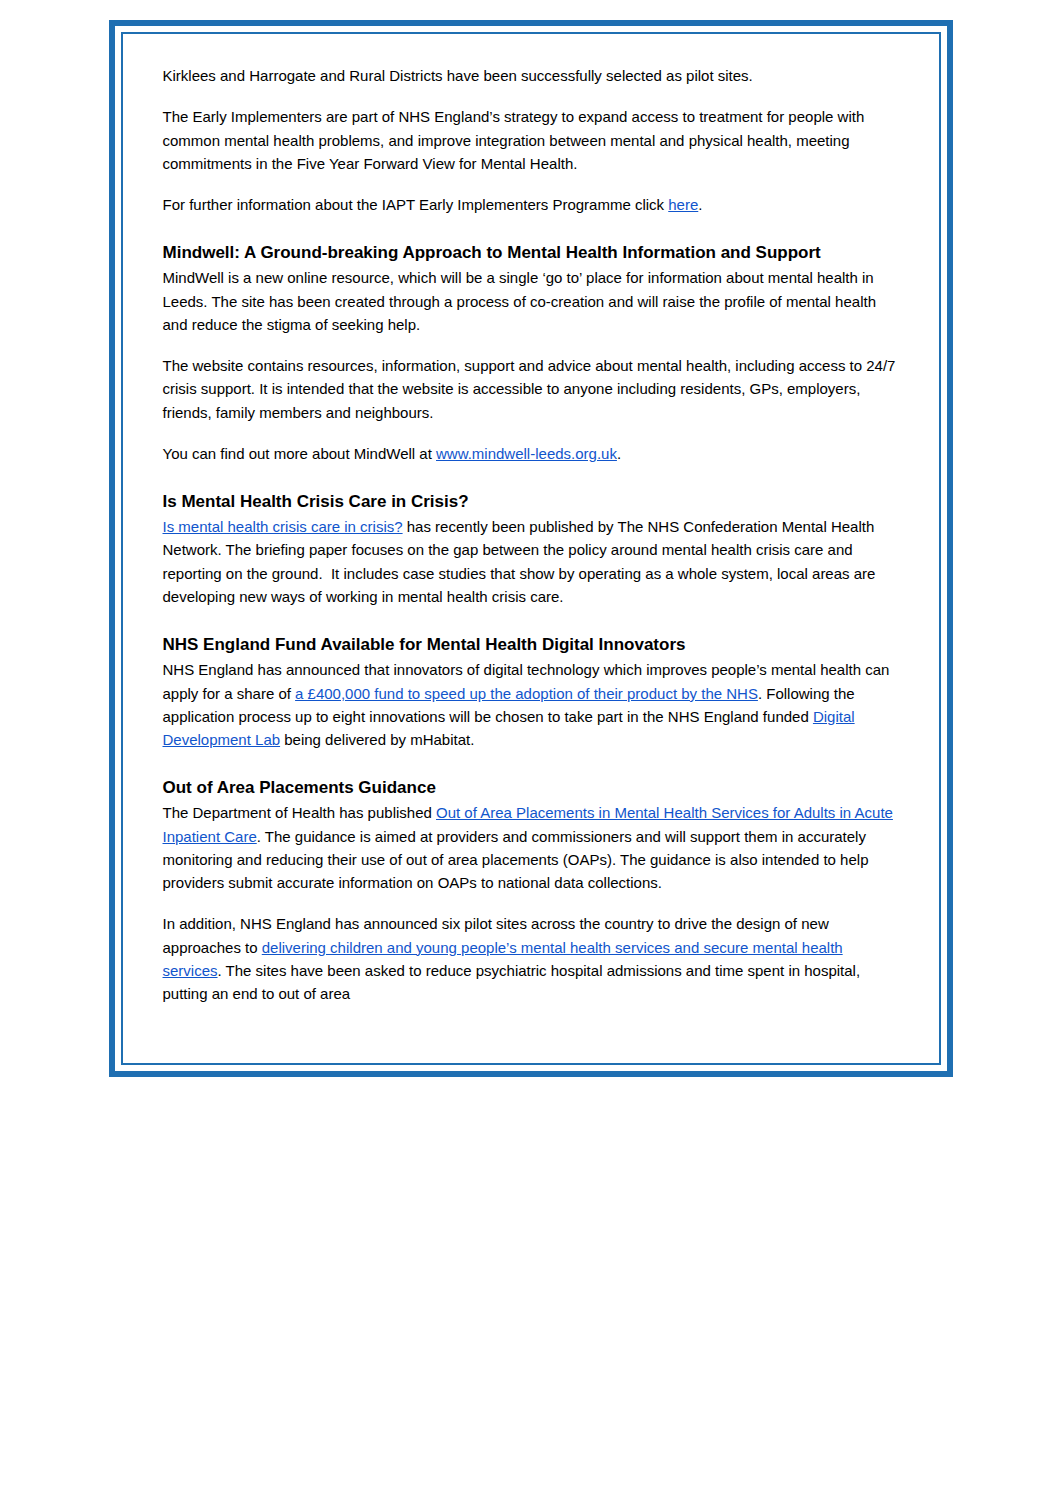Kirklees and Harrogate and Rural Districts have been successfully selected as pilot sites.
The Early Implementers are part of NHS England’s strategy to expand access to treatment for people with common mental health problems, and improve integration between mental and physical health, meeting commitments in the Five Year Forward View for Mental Health.
For further information about the IAPT Early Implementers Programme click here.
Mindwell: A Ground-breaking Approach to Mental Health Information and Support
MindWell is a new online resource, which will be a single ‘go to’ place for information about mental health in Leeds. The site has been created through a process of co-creation and will raise the profile of mental health and reduce the stigma of seeking help.
The website contains resources, information, support and advice about mental health, including access to 24/7 crisis support. It is intended that the website is accessible to anyone including residents, GPs, employers, friends, family members and neighbours.
You can find out more about MindWell at www.mindwell-leeds.org.uk.
Is Mental Health Crisis Care in Crisis?
Is mental health crisis care in crisis? has recently been published by The NHS Confederation Mental Health Network. The briefing paper focuses on the gap between the policy around mental health crisis care and reporting on the ground. It includes case studies that show by operating as a whole system, local areas are developing new ways of working in mental health crisis care.
NHS England Fund Available for Mental Health Digital Innovators
NHS England has announced that innovators of digital technology which improves people’s mental health can apply for a share of a £400,000 fund to speed up the adoption of their product by the NHS. Following the application process up to eight innovations will be chosen to take part in the NHS England funded Digital Development Lab being delivered by mHabitat.
Out of Area Placements Guidance
The Department of Health has published Out of Area Placements in Mental Health Services for Adults in Acute Inpatient Care. The guidance is aimed at providers and commissioners and will support them in accurately monitoring and reducing their use of out of area placements (OAPs). The guidance is also intended to help providers submit accurate information on OAPs to national data collections.
In addition, NHS England has announced six pilot sites across the country to drive the design of new approaches to delivering children and young people’s mental health services and secure mental health services. The sites have been asked to reduce psychiatric hospital admissions and time spent in hospital, putting an end to out of area